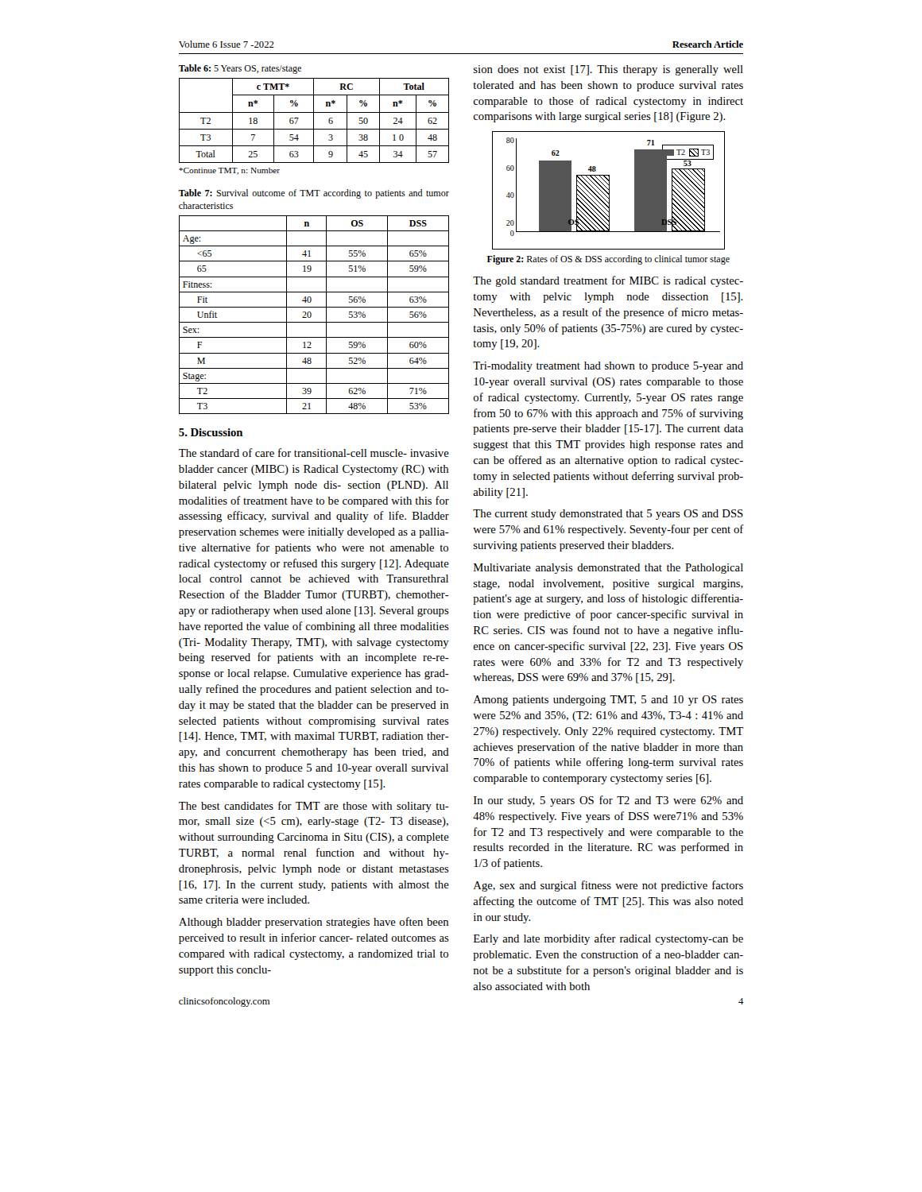Volume 6 Issue 7 -2022
Research Article
Table 6: 5 Years OS, rates/stage
| | c TMT* | RC | Total |
| --- | --- | --- | --- |
| n* | % | n* | % | n* | % |
| T2 | 18 | 67 | 6 | 50 | 24 | 62 |
| T3 | 7 | 54 | 3 | 38 | 1 0 | 48 |
| Total | 25 | 63 | 9 | 45 | 34 | 57 |
*Continue TMT, n: Number
Table 7: Survival outcome of TMT according to patients and tumor characteristics
| | n | OS | DSS |
| --- | --- | --- | --- |
| Age: | | | |
| <65 | 41 | 55% | 65% |
| 65 | 19 | 51% | 59% |
| Fitness: | | | |
| Fit | 40 | 56% | 63% |
| Unfit | 20 | 53% | 56% |
| Sex: | | | |
| F | 12 | 59% | 60% |
| M | 48 | 52% | 64% |
| Stage: | | | |
| T2 | 39 | 62% | 71% |
| T3 | 21 | 48% | 53% |
5. Discussion
The standard of care for transitional-cell muscle- invasive bladder cancer (MIBC) is Radical Cystectomy (RC) with bilateral pelvic lymph node dis- section (PLND). All modalities of treatment have to be compared with this for assessing efficacy, survival and quality of life. Bladder preservation schemes were initially developed as a palliative alternative for patients who were not amenable to radical cystectomy or refused this surgery [12]. Adequate local control cannot be achieved with Transurethral Resection of the Bladder Tumor (TURBT), chemotherapy or radiotherapy when used alone [13]. Several groups have reported the value of combining all three modalities (Tri- Modality Therapy, TMT), with salvage cystectomy being reserved for patients with an incomplete re-response or local relapse. Cumulative experience has gradually refined the procedures and patient selection and today it may be stated that the bladder can be preserved in selected patients without compromising survival rates [14]. Hence, TMT, with maximal TURBT, radiation therapy, and concurrent chemotherapy has been tried, and this has shown to produce 5 and 10-year overall survival rates comparable to radical cystectomy [15].
The best candidates for TMT are those with solitary tumor, small size (<5 cm), early-stage (T2- T3 disease), without surrounding Carcinoma in Situ (CIS), a complete TURBT, a normal renal function and without hydronephrosis, pelvic lymph node or distant metastases [16, 17]. In the current study, patients with almost the same criteria were included.
Although bladder preservation strategies have often been perceived to result in inferior cancer- related outcomes as compared with radical cystectomy, a randomized trial to support this conclu-
sion does not exist [17]. This therapy is generally well tolerated and has been shown to produce survival rates comparable to those of radical cystectomy in indirect comparisons with large surgical series [18] (Figure 2).
80 60 40 20 0
T2 T3
62
48
OS
71
53
DSS
Figure 2: Rates of OS & DSS according to clinical tumor stage
The gold standard treatment for MIBC is radical cystectomy with pelvic lymph node dissection [15]. Nevertheless, as a result of the presence of micro metastasis, only 50% of patients (35-75%) are cured by cystectomy [19, 20].
Tri-modality treatment had shown to produce 5-year and 10-year overall survival (OS) rates comparable to those of radical cystectomy. Currently, 5-year OS rates range from 50 to 67% with this approach and 75% of surviving patients pre-serve their bladder [15-17]. The current data suggest that this TMT provides high response rates and can be offered as an alternative option to radical cystectomy in selected patients without deferring survival probability [21].
The current study demonstrated that 5 years OS and DSS were 57% and 61% respectively. Seventy-four per cent of surviving patients preserved their bladders.
Multivariate analysis demonstrated that the Pathological stage, nodal involvement, positive surgical margins, patient's age at surgery, and loss of histologic differentiation were predictive of poor cancer-specific survival in RC series. CIS was found not to have a negative influence on cancer-specific survival [22, 23]. Five years OS rates were 60% and 33% for T2 and T3 respectively whereas, DSS were 69% and 37% [15, 29].
Among patients undergoing TMT, 5 and 10 yr OS rates were 52% and 35%, (T2: 61% and 43%, T3-4 : 41% and 27%) respectively. Only 22% required cystectomy. TMT achieves preservation of the native bladder in more than 70% of patients while offering long-term survival rates comparable to contemporary cystectomy series [6].
In our study, 5 years OS for T2 and T3 were 62% and 48% respectively. Five years of DSS were71% and 53% for T2 and T3 respectively and were comparable to the results recorded in the literature. RC was performed in 1/3 of patients.
Age, sex and surgical fitness were not predictive factors affecting the outcome of TMT [25]. This was also noted in our study.
Early and late morbidity after radical cystectomy-can be problematic. Even the construction of a neo-bladder can-not be a substitute for a person's original bladder and is also associated with both
clinicsofoncology.com
4